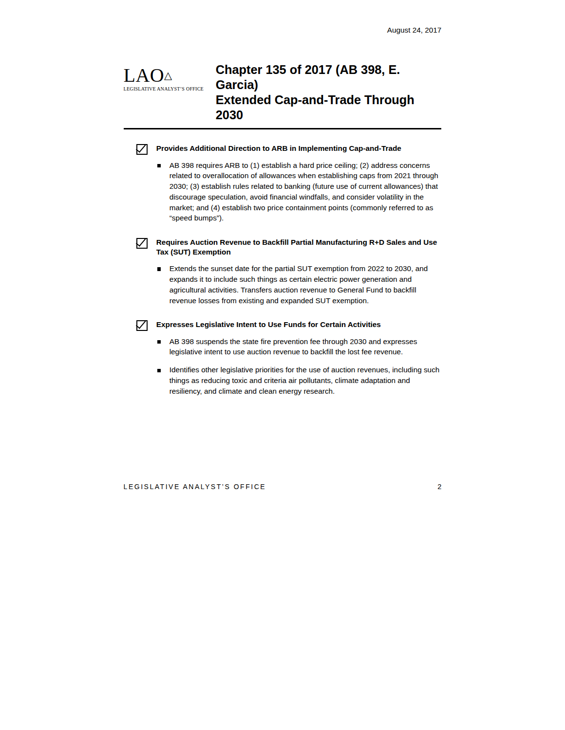August 24, 2017
LAO△
LEGISLATIVE ANALYST’S OFFICE
Chapter 135 of 2017 (AB 398, E. Garcia)
Extended Cap-and-Trade Through 2030
Provides Additional Direction to ARB in Implementing Cap-and-Trade
AB 398 requires ARB to (1) establish a hard price ceiling; (2) address concerns related to overallocation of allowances when establishing caps from 2021 through 2030; (3) establish rules related to banking (future use of current allowances) that discourage speculation, avoid financial windfalls, and consider volatility in the market; and (4) establish two price containment points (commonly referred to as “speed bumps”).
Requires Auction Revenue to Backfill Partial Manufacturing R+D Sales and Use Tax (SUT) Exemption
Extends the sunset date for the partial SUT exemption from 2022 to 2030, and expands it to include such things as certain electric power generation and agricultural activities. Transfers auction revenue to General Fund to backfill revenue losses from existing and expanded SUT exemption.
Expresses Legislative Intent to Use Funds for Certain Activities
AB 398 suspends the state fire prevention fee through 2030 and expresses legislative intent to use auction revenue to backfill the lost fee revenue.
Identifies other legislative priorities for the use of auction revenues, including such things as reducing toxic and criteria air pollutants, climate adaptation and resiliency, and climate and clean energy research.
LEGISLATIVE ANALYST’S OFFICE
2